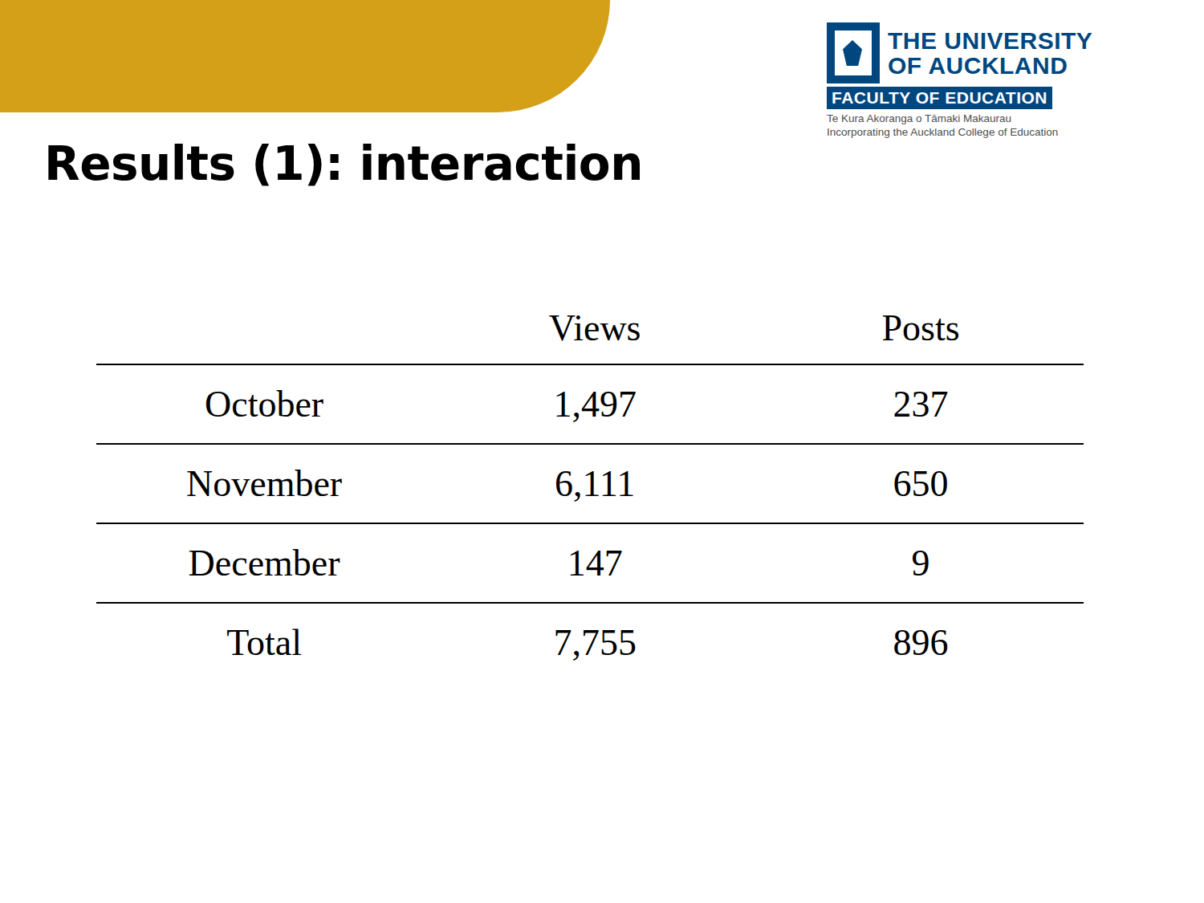THE UNIVERSITY
OF AUCKLAND
FACULTY OF EDUCATION
Te Kura Akoranga o Tāmaki Makaurau
Incorporating the Auckland College of Education
Results (1): interaction
| | Views | Posts |
| --- | --- | --- |
| October | 1,497 | 237 |
| November | 6,111 | 650 |
| December | 147 | 9 |
| Total | 7,755 | 896 |